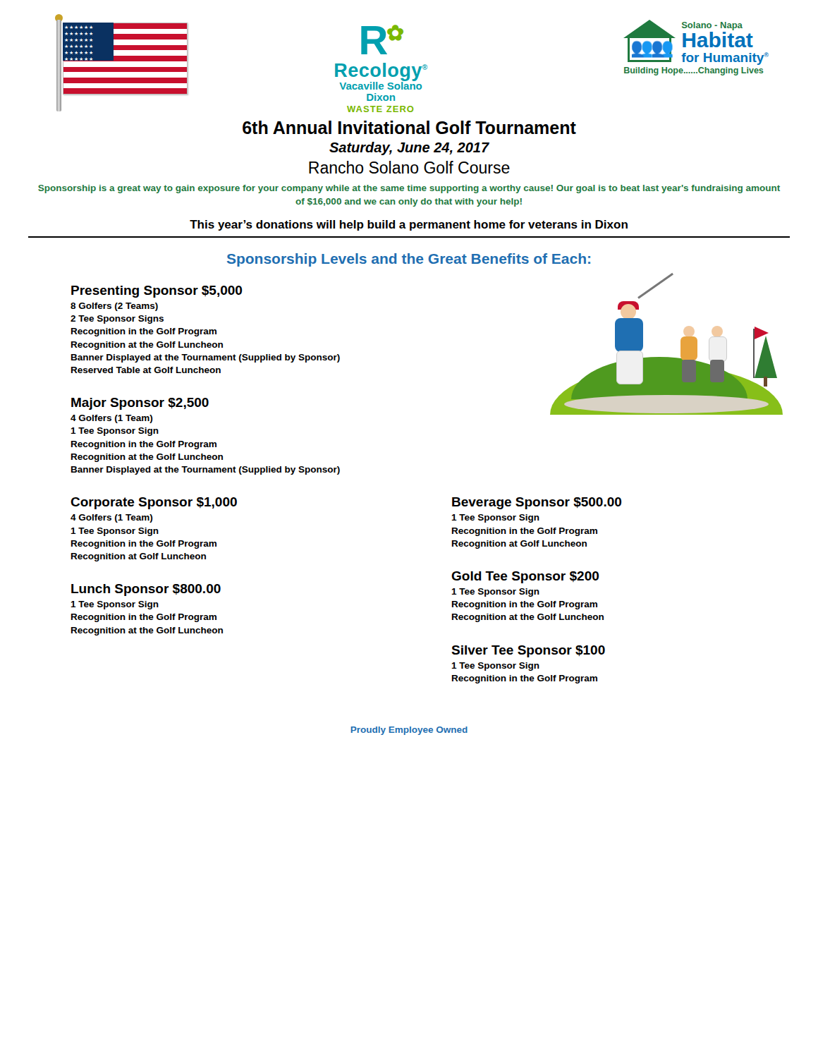★★★★★★
★★★★★★
★★★★★★
★★★★★★
★★★★★★
★★★★★★
R✿
Recology®
Vacaville Solano
Dixon
WASTE ZERO
👥👥
Solano - Napa
Habitat
for Humanity®
Building Hope......Changing Lives
6th Annual Invitational Golf Tournament
Saturday, June 24, 2017
Rancho Solano Golf Course
Sponsorship is a great way to gain exposure for your company while at the same time supporting a worthy cause! Our goal is to beat last year's fundraising amount of $16,000 and we can only do that with your help!
This year’s donations will help build a permanent home for veterans in Dixon
Sponsorship Levels and the Great Benefits of Each:
Presenting Sponsor $5,000
8 Golfers (2 Teams)
2 Tee Sponsor Signs
Recognition in the Golf Program
Recognition at the Golf Luncheon
Banner Displayed at the Tournament (Supplied by Sponsor)
Reserved Table at Golf Luncheon
Major Sponsor $2,500
4 Golfers (1 Team)
1 Tee Sponsor Sign
Recognition in the Golf Program
Recognition at the Golf Luncheon
Banner Displayed at the Tournament (Supplied by Sponsor)
Corporate Sponsor $1,000
4 Golfers (1 Team)
1 Tee Sponsor Sign
Recognition in the Golf Program
Recognition at Golf Luncheon
Lunch Sponsor $800.00
1 Tee Sponsor Sign
Recognition in the Golf Program
Recognition at the Golf Luncheon
Beverage Sponsor $500.00
1 Tee Sponsor Sign
Recognition in the Golf Program
Recognition at Golf Luncheon
Gold Tee Sponsor $200
1 Tee Sponsor Sign
Recognition in the Golf Program
Recognition at the Golf Luncheon
Silver Tee Sponsor $100
1 Tee Sponsor Sign
Recognition in the Golf Program
Proudly Employee Owned